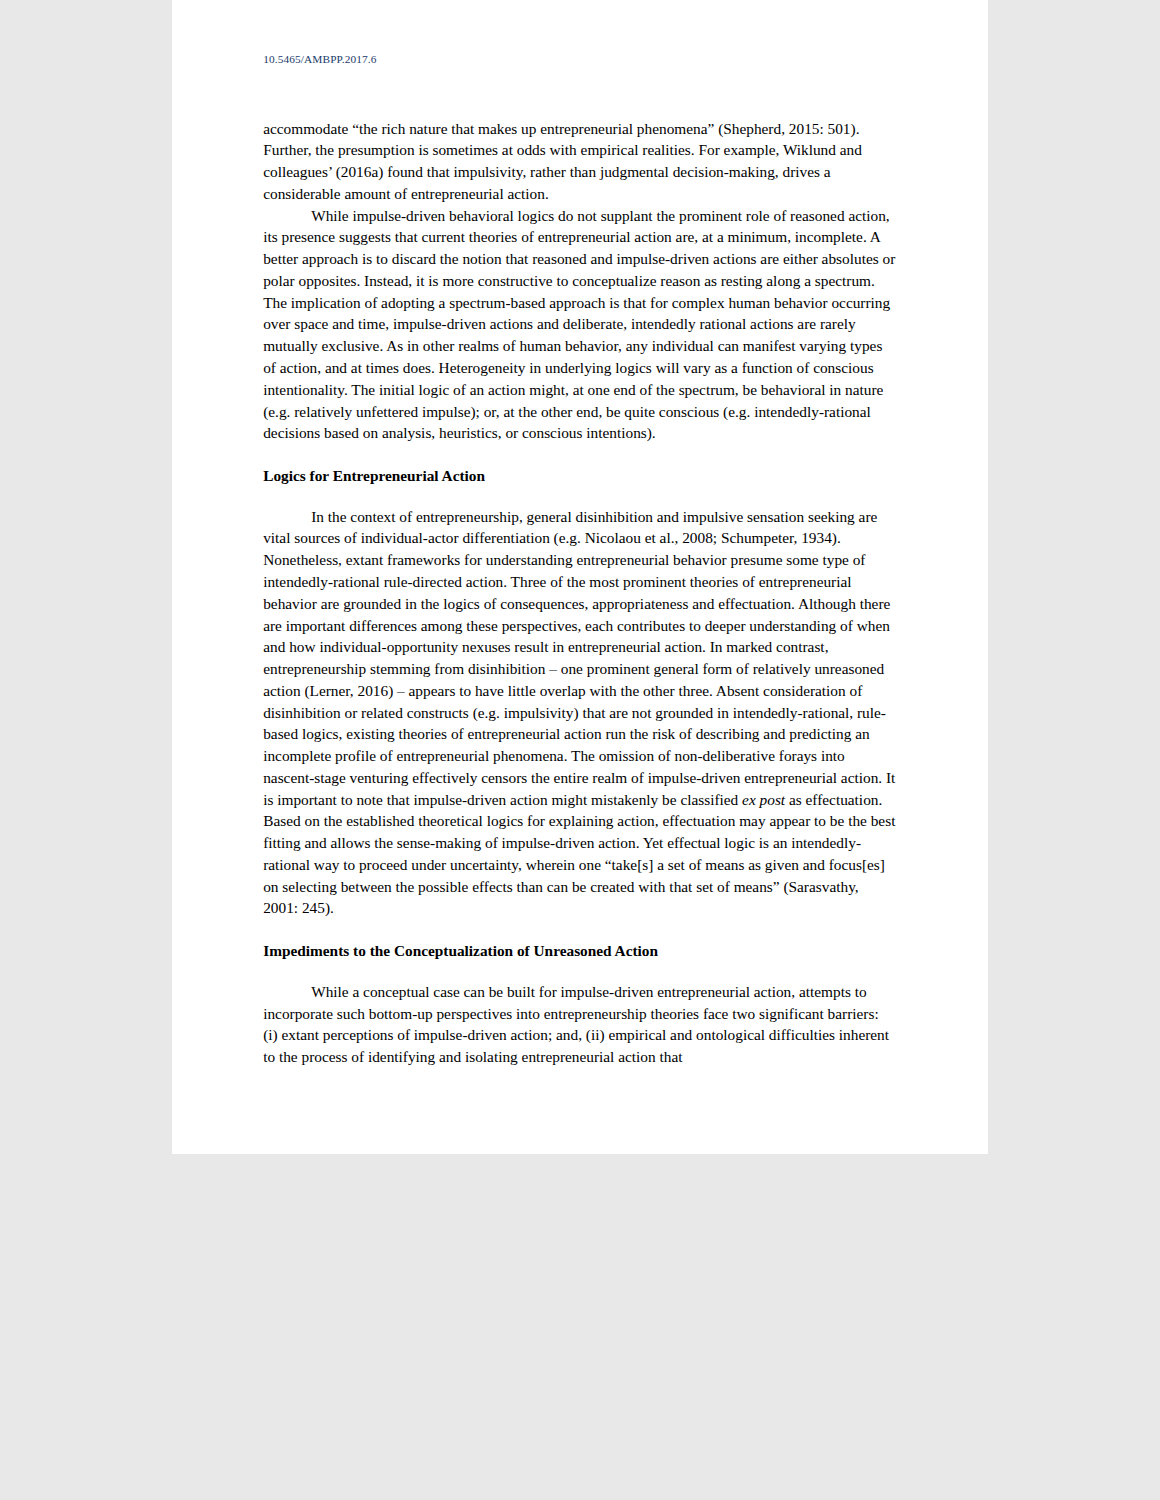10.5465/AMBPP.2017.6
accommodate “the rich nature that makes up entrepreneurial phenomena” (Shepherd, 2015: 501). Further, the presumption is sometimes at odds with empirical realities. For example, Wiklund and colleagues’ (2016a) found that impulsivity, rather than judgmental decision-making, drives a considerable amount of entrepreneurial action.
While impulse-driven behavioral logics do not supplant the prominent role of reasoned action, its presence suggests that current theories of entrepreneurial action are, at a minimum, incomplete. A better approach is to discard the notion that reasoned and impulse-driven actions are either absolutes or polar opposites. Instead, it is more constructive to conceptualize reason as resting along a spectrum. The implication of adopting a spectrum-based approach is that for complex human behavior occurring over space and time, impulse-driven actions and deliberate, intendedly rational actions are rarely mutually exclusive. As in other realms of human behavior, any individual can manifest varying types of action, and at times does. Heterogeneity in underlying logics will vary as a function of conscious intentionality. The initial logic of an action might, at one end of the spectrum, be behavioral in nature (e.g. relatively unfettered impulse); or, at the other end, be quite conscious (e.g. intendedly-rational decisions based on analysis, heuristics, or conscious intentions).
Logics for Entrepreneurial Action
In the context of entrepreneurship, general disinhibition and impulsive sensation seeking are vital sources of individual-actor differentiation (e.g. Nicolaou et al., 2008; Schumpeter, 1934). Nonetheless, extant frameworks for understanding entrepreneurial behavior presume some type of intendedly-rational rule-directed action. Three of the most prominent theories of entrepreneurial behavior are grounded in the logics of consequences, appropriateness and effectuation. Although there are important differences among these perspectives, each contributes to deeper understanding of when and how individual-opportunity nexuses result in entrepreneurial action. In marked contrast, entrepreneurship stemming from disinhibition – one prominent general form of relatively unreasoned action (Lerner, 2016) – appears to have little overlap with the other three. Absent consideration of disinhibition or related constructs (e.g. impulsivity) that are not grounded in intendedly-rational, rule-based logics, existing theories of entrepreneurial action run the risk of describing and predicting an incomplete profile of entrepreneurial phenomena. The omission of non-deliberative forays into nascent-stage venturing effectively censors the entire realm of impulse-driven entrepreneurial action. It is important to note that impulse-driven action might mistakenly be classified ex post as effectuation. Based on the established theoretical logics for explaining action, effectuation may appear to be the best fitting and allows the sense-making of impulse-driven action. Yet effectual logic is an intendedly-rational way to proceed under uncertainty, wherein one “take[s] a set of means as given and focus[es] on selecting between the possible effects than can be created with that set of means” (Sarasvathy, 2001: 245).
Impediments to the Conceptualization of Unreasoned Action
While a conceptual case can be built for impulse-driven entrepreneurial action, attempts to incorporate such bottom-up perspectives into entrepreneurship theories face two significant barriers: (i) extant perceptions of impulse-driven action; and, (ii) empirical and ontological difficulties inherent to the process of identifying and isolating entrepreneurial action that